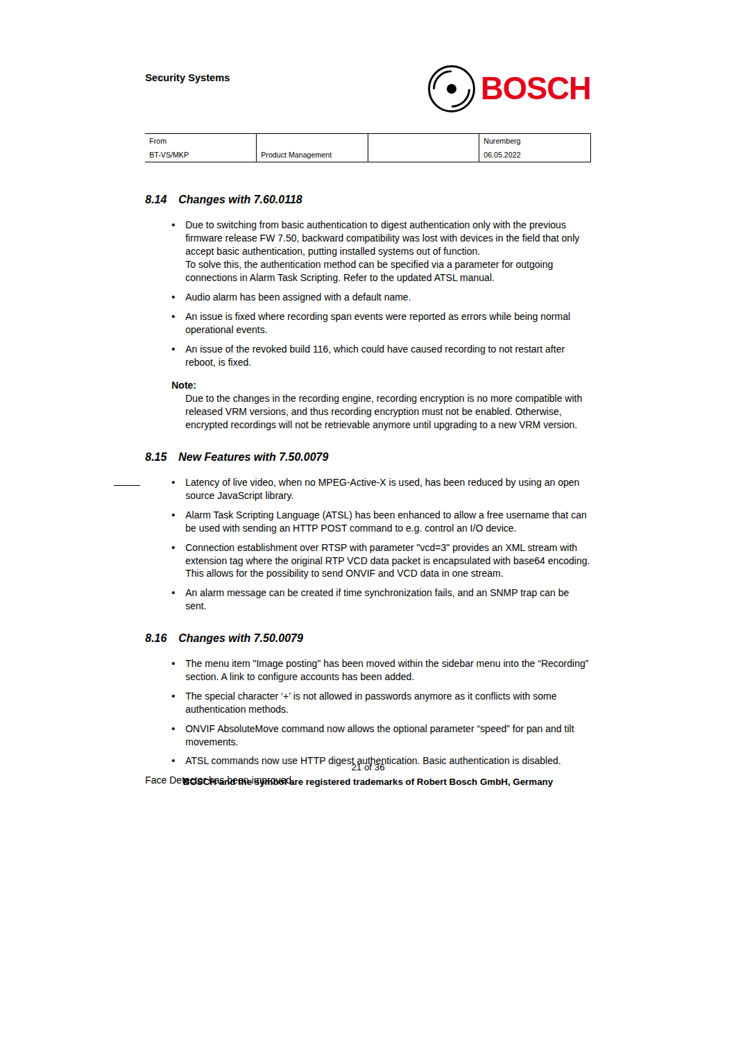Security Systems
BOSCH
| From | | | Nuremberg |
| BT-VS/MKP | Product Management | | 06.05.2022 |
8.14 Changes with 7.60.0118
Due to switching from basic authentication to digest authentication only with the previous firmware release FW 7.50, backward compatibility was lost with devices in the field that only accept basic authentication, putting installed systems out of function.
To solve this, the authentication method can be specified via a parameter for outgoing connections in Alarm Task Scripting. Refer to the updated ATSL manual.
Audio alarm has been assigned with a default name.
An issue is fixed where recording span events were reported as errors while being normal operational events.
An issue of the revoked build 116, which could have caused recording to not restart after reboot, is fixed.
Note:
Due to the changes in the recording engine, recording encryption is no more compatible with released VRM versions, and thus recording encryption must not be enabled. Otherwise, encrypted recordings will not be retrievable anymore until upgrading to a new VRM version.
8.15 New Features with 7.50.0079
Latency of live video, when no MPEG-Active-X is used, has been reduced by using an open source JavaScript library.
Alarm Task Scripting Language (ATSL) has been enhanced to allow a free username that can be used with sending an HTTP POST command to e.g. control an I/O device.
Connection establishment over RTSP with parameter "vcd=3" provides an XML stream with extension tag where the original RTP VCD data packet is encapsulated with base64 encoding. This allows for the possibility to send ONVIF and VCD data in one stream.
An alarm message can be created if time synchronization fails, and an SNMP trap can be sent.
8.16 Changes with 7.50.0079
The menu item "Image posting" has been moved within the sidebar menu into the “Recording” section. A link to configure accounts has been added.
The special character ‘+’ is not allowed in passwords anymore as it conflicts with some authentication methods.
ONVIF AbsoluteMove command now allows the optional parameter “speed” for pan and tilt movements.
ATSL commands now use HTTP digest authentication. Basic authentication is disabled.
Face Detector has been improved.
21 of 36
BOSCH and the symbol are registered trademarks of Robert Bosch GmbH, Germany